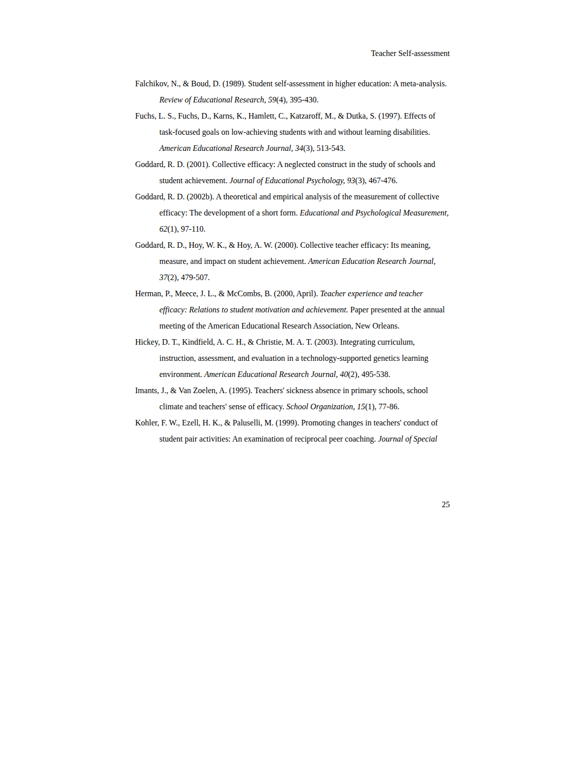Teacher Self-assessment
Falchikov, N., & Boud, D. (1989). Student self-assessment in higher education: A meta-analysis. Review of Educational Research, 59(4), 395-430.
Fuchs, L. S., Fuchs, D., Karns, K., Hamlett, C., Katzaroff, M., & Dutka, S. (1997). Effects of task-focused goals on low-achieving students with and without learning disabilities. American Educational Research Journal, 34(3), 513-543.
Goddard, R. D. (2001). Collective efficacy: A neglected construct in the study of schools and student achievement. Journal of Educational Psychology, 93(3), 467-476.
Goddard, R. D. (2002b). A theoretical and empirical analysis of the measurement of collective efficacy: The development of a short form. Educational and Psychological Measurement, 62(1), 97-110.
Goddard, R. D., Hoy, W. K., & Hoy, A. W. (2000). Collective teacher efficacy: Its meaning, measure, and impact on student achievement. American Education Research Journal, 37(2), 479-507.
Herman, P., Meece, J. L., & McCombs, B. (2000, April). Teacher experience and teacher efficacy: Relations to student motivation and achievement. Paper presented at the annual meeting of the American Educational Research Association, New Orleans.
Hickey, D. T., Kindfield, A. C. H., & Christie, M. A. T. (2003). Integrating curriculum, instruction, assessment, and evaluation in a technology-supported genetics learning environment. American Educational Research Journal, 40(2), 495-538.
Imants, J., & Van Zoelen, A. (1995). Teachers' sickness absence in primary schools, school climate and teachers' sense of efficacy. School Organization, 15(1), 77-86.
Kohler, F. W., Ezell, H. K., & Paluselli, M. (1999). Promoting changes in teachers' conduct of student pair activities: An examination of reciprocal peer coaching. Journal of Special
25